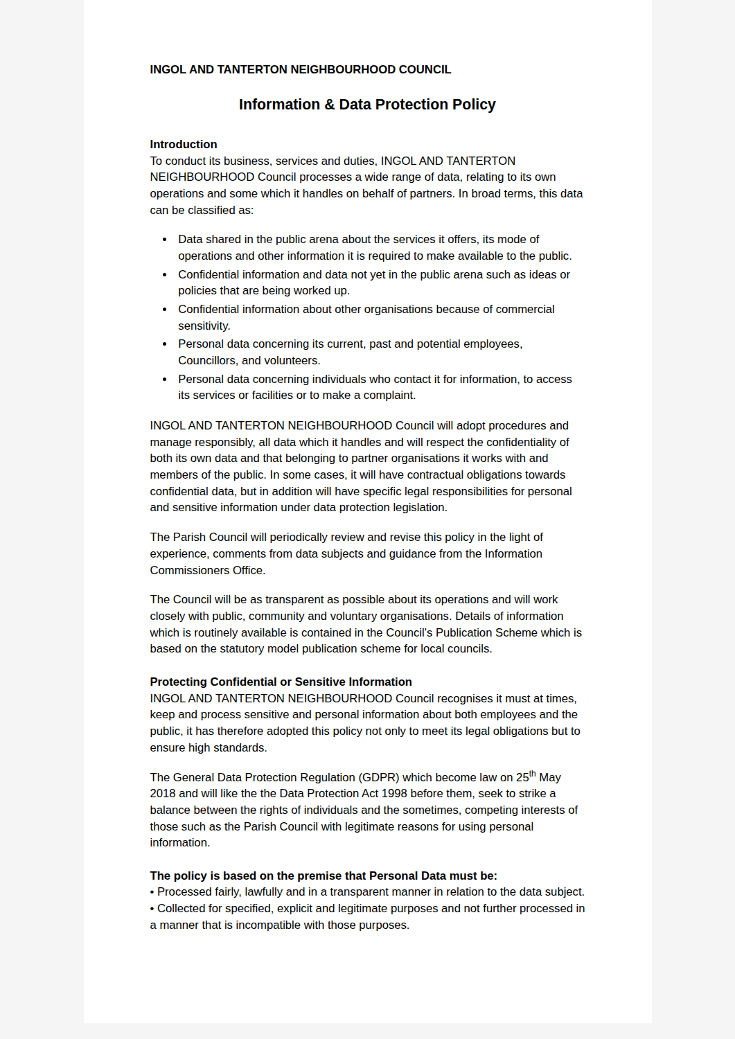INGOL AND TANTERTON NEIGHBOURHOOD COUNCIL
Information & Data Protection Policy
Introduction
To conduct its business, services and duties, INGOL AND TANTERTON NEIGHBOURHOOD Council processes a wide range of data, relating to its own operations and some which it handles on behalf of partners. In broad terms, this data can be classified as:
Data shared in the public arena about the services it offers, its mode of operations and other information it is required to make available to the public.
Confidential information and data not yet in the public arena such as ideas or policies that are being worked up.
Confidential information about other organisations because of commercial sensitivity.
Personal data concerning its current, past and potential employees, Councillors, and volunteers.
Personal data concerning individuals who contact it for information, to access its services or facilities or to make a complaint.
INGOL AND TANTERTON NEIGHBOURHOOD Council will adopt procedures and manage responsibly, all data which it handles and will respect the confidentiality of both its own data and that belonging to partner organisations it works with and members of the public. In some cases, it will have contractual obligations towards confidential data, but in addition will have specific legal responsibilities for personal and sensitive information under data protection legislation.
The Parish Council will periodically review and revise this policy in the light of experience, comments from data subjects and guidance from the Information Commissioners Office.
The Council will be as transparent as possible about its operations and will work closely with public, community and voluntary organisations. Details of information which is routinely available is contained in the Council's Publication Scheme which is based on the statutory model publication scheme for local councils.
Protecting Confidential or Sensitive Information
INGOL AND TANTERTON NEIGHBOURHOOD Council recognises it must at times, keep and process sensitive and personal information about both employees and the public, it has therefore adopted this policy not only to meet its legal obligations but to ensure high standards.
The General Data Protection Regulation (GDPR) which become law on 25th May 2018 and will like the the Data Protection Act 1998 before them, seek to strike a balance between the rights of individuals and the sometimes, competing interests of those such as the Parish Council with legitimate reasons for using personal information.
The policy is based on the premise that Personal Data must be:
• Processed fairly, lawfully and in a transparent manner in relation to the data subject.
• Collected for specified, explicit and legitimate purposes and not further processed in a manner that is incompatible with those purposes.